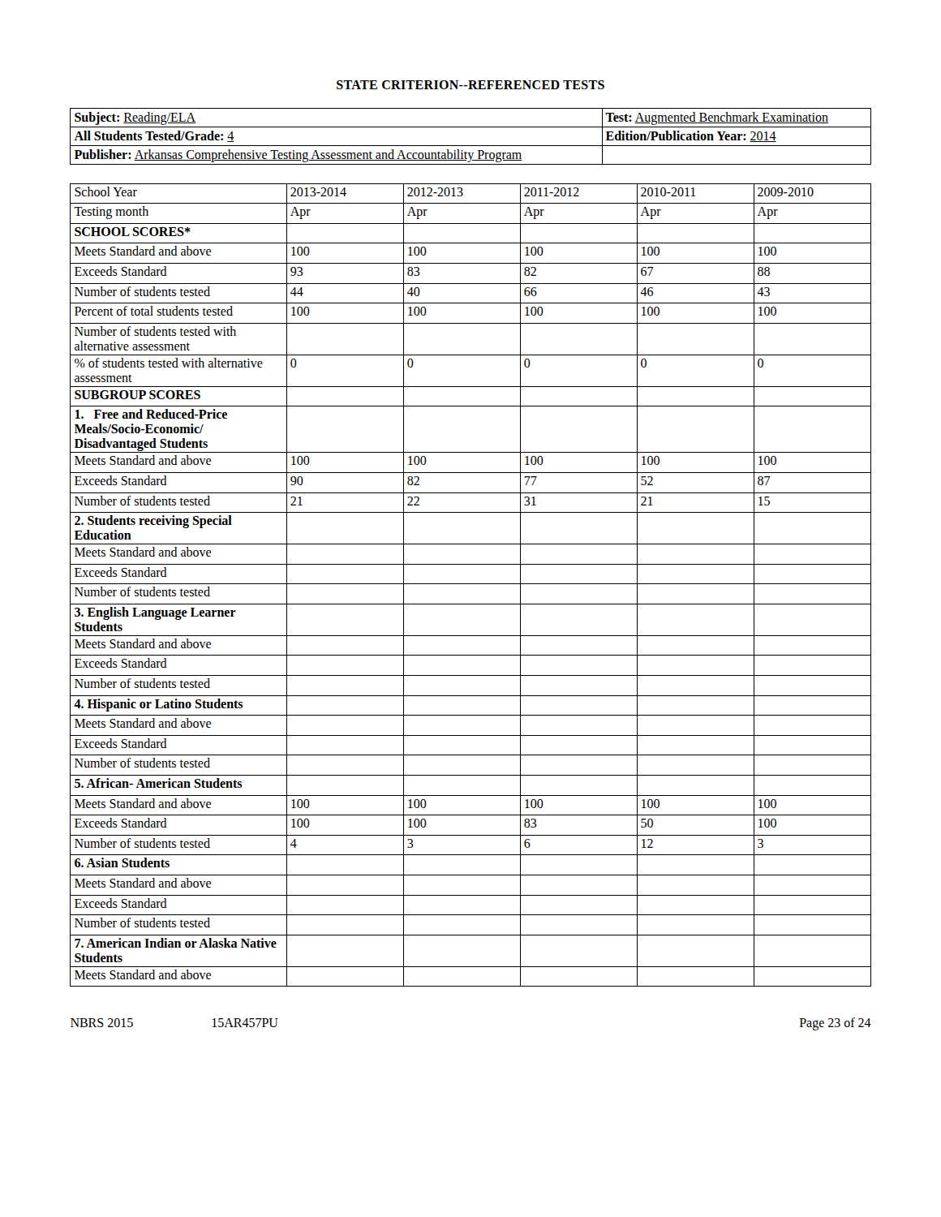STATE CRITERION--REFERENCED TESTS
| Subject: Reading/ELA | Test: Augmented Benchmark Examination |
| All Students Tested/Grade: 4 | Edition/Publication Year: 2014 |
| Publisher: Arkansas Comprehensive Testing Assessment and Accountability Program | |
| School Year | 2013-2014 | 2012-2013 | 2011-2012 | 2010-2011 | 2009-2010 |
| Testing month | Apr | Apr | Apr | Apr | Apr |
| SCHOOL SCORES* | | | | | |
| Meets Standard and above | 100 | 100 | 100 | 100 | 100 |
| Exceeds Standard | 93 | 83 | 82 | 67 | 88 |
| Number of students tested | 44 | 40 | 66 | 46 | 43 |
| Percent of total students tested | 100 | 100 | 100 | 100 | 100 |
| Number of students tested with alternative assessment | | | | | |
| % of students tested with alternative assessment | 0 | 0 | 0 | 0 | 0 |
| SUBGROUP SCORES | | | | | |
| 1. Free and Reduced-Price Meals/Socio-Economic/ Disadvantaged Students | | | | | |
| Meets Standard and above | 100 | 100 | 100 | 100 | 100 |
| Exceeds Standard | 90 | 82 | 77 | 52 | 87 |
| Number of students tested | 21 | 22 | 31 | 21 | 15 |
| 2. Students receiving Special Education | | | | | |
| Meets Standard and above | | | | | |
| Exceeds Standard | | | | | |
| Number of students tested | | | | | |
| 3. English Language Learner Students | | | | | |
| Meets Standard and above | | | | | |
| Exceeds Standard | | | | | |
| Number of students tested | | | | | |
| 4. Hispanic or Latino Students | | | | | |
| Meets Standard and above | | | | | |
| Exceeds Standard | | | | | |
| Number of students tested | | | | | |
| 5. African- American Students | | | | | |
| Meets Standard and above | 100 | 100 | 100 | 100 | 100 |
| Exceeds Standard | 100 | 100 | 83 | 50 | 100 |
| Number of students tested | 4 | 3 | 6 | 12 | 3 |
| 6. Asian Students | | | | | |
| Meets Standard and above | | | | | |
| Exceeds Standard | | | | | |
| Number of students tested | | | | | |
| 7. American Indian or Alaska Native Students | | | | | |
| Meets Standard and above | | | | | |
NBRS 2015 15AR457PU Page 23 of 24